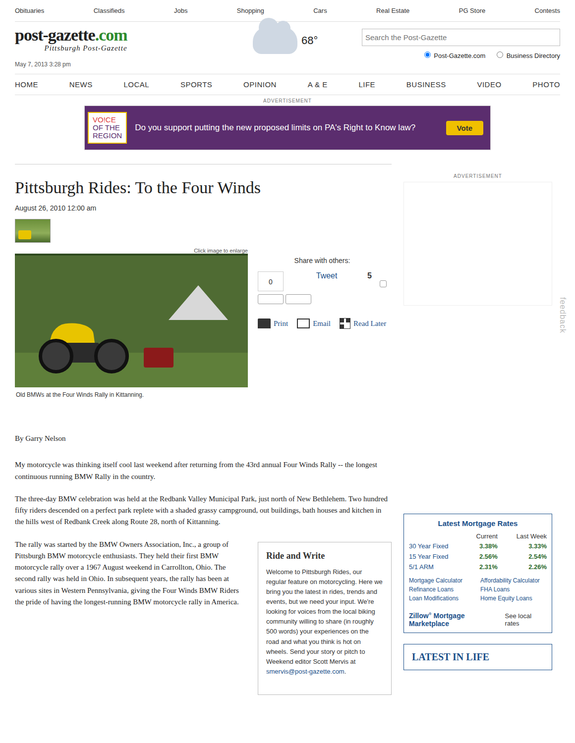Obituaries
Classifieds
Jobs
Shopping
Cars
Real Estate
PG Store
Contests
post-gazette.com
Pittsburgh Post-Gazette
May 7, 2013 3:28 pm
68°
Post-Gazette.com Business Directory
HOME
NEWS
LOCAL
SPORTS
OPINION
A & E
LIFE
BUSINESS
VIDEO
PHOTO
ADVERTISEMENT
VO!CE
OF THE
REGION
Do you support putting the new proposed limits on PA's Right to Know law?
Vote
Pittsburgh Rides: To the Four Winds
August 26, 2010 12:00 am
Click image to enlarge
Old BMWs at the Four Winds Rally in Kittanning.
Share with others:
0
Tweet
5
Print Email Read Later
By Garry Nelson
My motorcycle was thinking itself cool last weekend after returning from the 43rd annual Four Winds Rally -- the longest continuous running BMW Rally in the country.
The three-day BMW celebration was held at the Redbank Valley Municipal Park, just north of New Bethlehem. Two hundred fifty riders descended on a perfect park replete with a shaded grassy campground, out buildings, bath houses and kitchen in the hills west of Redbank Creek along Route 28, north of Kittanning.
Ride and Write
Welcome to Pittsburgh Rides, our regular feature on motorcycling. Here we bring you the latest in rides, trends and events, but we need your input. We're looking for voices from the local biking community willing to share (in roughly 500 words) your experiences on the road and what you think is hot on wheels. Send your story or pitch to Weekend editor Scott Mervis at smervis@post-gazette.com.
The rally was started by the BMW Owners Association, Inc., a group of Pittsburgh BMW motorcycle enthusiasts. They held their first BMW motorcycle rally over a 1967 August weekend in Carrollton, Ohio. The second rally was held in Ohio. In subsequent years, the rally has been at various sites in Western Pennsylvania, giving the Four Winds BMW Riders the pride of having the longest-running BMW motorcycle rally in America.
ADVERTISEMENT
Latest Mortgage Rates
| | Current | Last Week |
| --- | --- | --- |
| 30 Year Fixed | 3.38% | 3.33% |
| 15 Year Fixed | 2.56% | 2.54% |
| 5/1 ARM | 2.31% | 2.26% |
Mortgage Calculator Refinance Loans Loan Modifications
Affordability Calculator FHA Loans Home Equity Loans
Zillow® Mortgage Marketplace
See local rates
LATEST IN LIFE
feedback